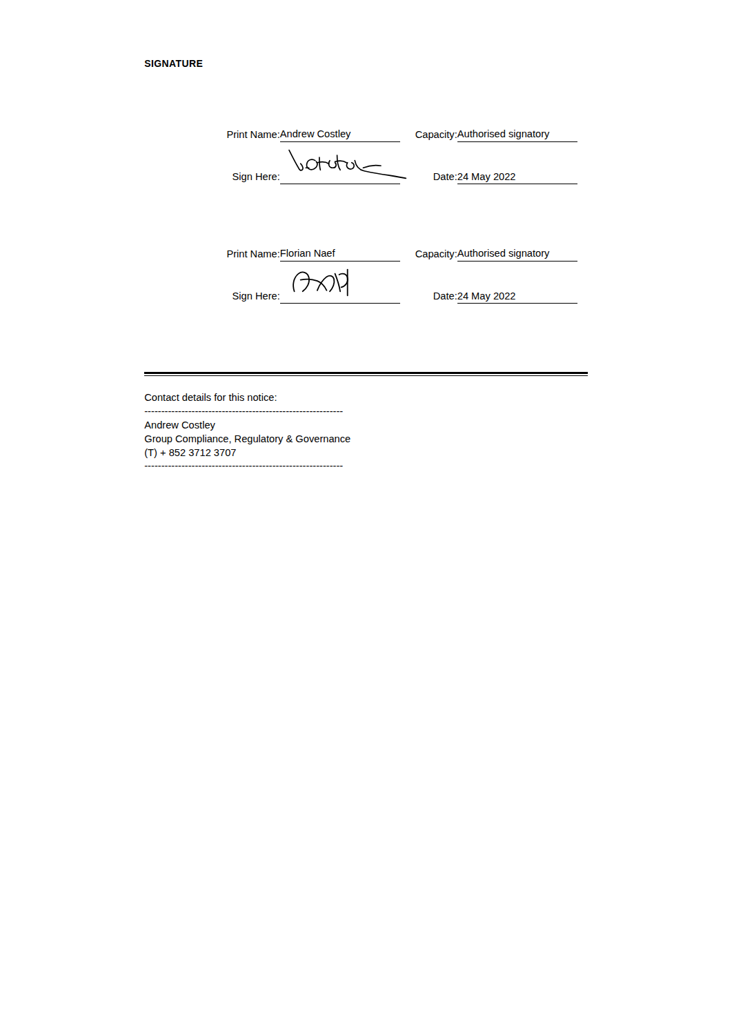Signature
| Print Name: | Andrew Costley | Capacity: | Authorised signatory |
| Sign Here: | | Date: | 24 May 2022 |
| Print Name: | Florian Naef | Capacity: | Authorised signatory |
| Sign Here: | | Date: | 24 May 2022 |
Contact details for this notice:
-----------------------------------------------------------
Andrew Costley
Group Compliance, Regulatory & Governance
(T) + 852 3712 3707
-----------------------------------------------------------